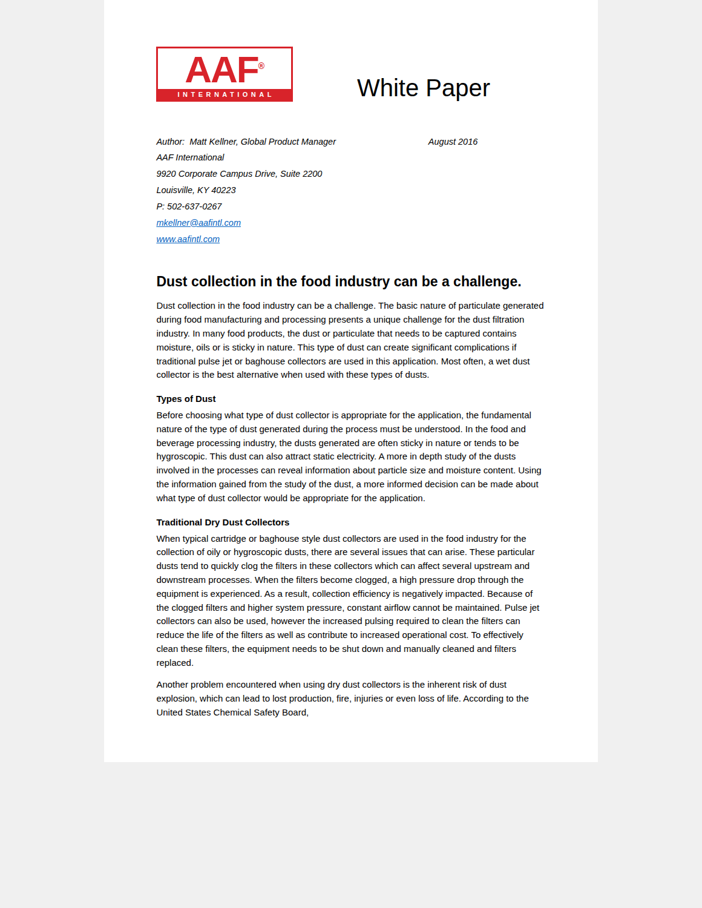AAF®
INTERNATIONAL
White Paper
Author: Matt Kellner, Global Product Manager August 2016 AAF International 9920 Corporate Campus Drive, Suite 2200 Louisville, KY 40223 P: 502-637-0267 mkellner@aafintl.com www.aafintl.com
Dust collection in the food industry can be a challenge.
Dust collection in the food industry can be a challenge. The basic nature of particulate generated during food manufacturing and processing presents a unique challenge for the dust filtration industry. In many food products, the dust or particulate that needs to be captured contains moisture, oils or is sticky in nature. This type of dust can create significant complications if traditional pulse jet or baghouse collectors are used in this application. Most often, a wet dust collector is the best alternative when used with these types of dusts.
Types of Dust
Before choosing what type of dust collector is appropriate for the application, the fundamental nature of the type of dust generated during the process must be understood. In the food and beverage processing industry, the dusts generated are often sticky in nature or tends to be hygroscopic. This dust can also attract static electricity. A more in depth study of the dusts involved in the processes can reveal information about particle size and moisture content. Using the information gained from the study of the dust, a more informed decision can be made about what type of dust collector would be appropriate for the application.
Traditional Dry Dust Collectors
When typical cartridge or baghouse style dust collectors are used in the food industry for the collection of oily or hygroscopic dusts, there are several issues that can arise. These particular dusts tend to quickly clog the filters in these collectors which can affect several upstream and downstream processes. When the filters become clogged, a high pressure drop through the equipment is experienced. As a result, collection efficiency is negatively impacted. Because of the clogged filters and higher system pressure, constant airflow cannot be maintained. Pulse jet collectors can also be used, however the increased pulsing required to clean the filters can reduce the life of the filters as well as contribute to increased operational cost. To effectively clean these filters, the equipment needs to be shut down and manually cleaned and filters replaced.
Another problem encountered when using dry dust collectors is the inherent risk of dust explosion, which can lead to lost production, fire, injuries or even loss of life. According to the United States Chemical Safety Board,